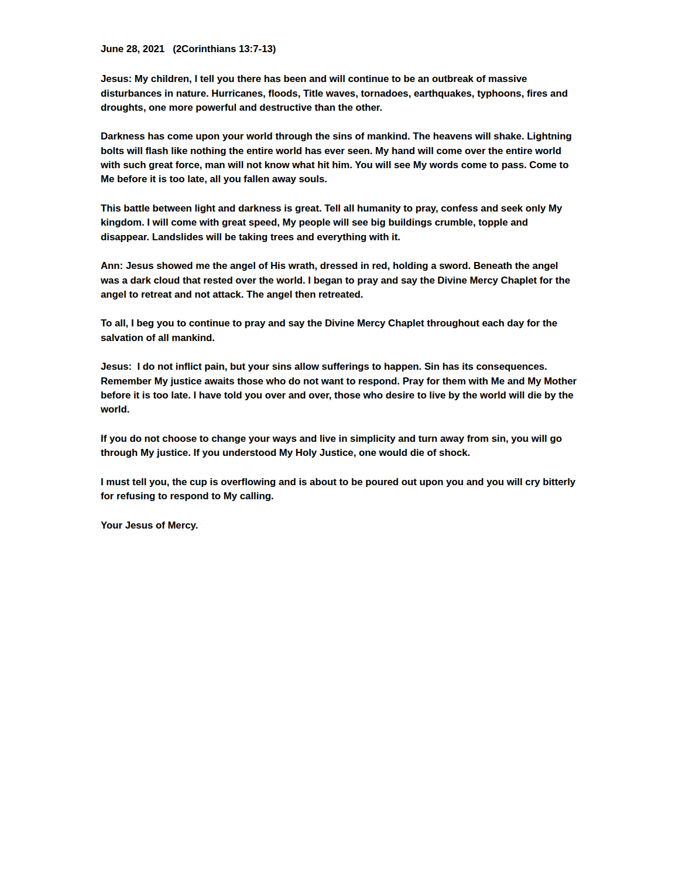June 28, 2021 (2Corinthians 13:7-13)
Jesus: My children, I tell you there has been and will continue to be an outbreak of massive disturbances in nature. Hurricanes, floods, Title waves, tornadoes, earthquakes, typhoons, fires and droughts, one more powerful and destructive than the other.
Darkness has come upon your world through the sins of mankind. The heavens will shake. Lightning bolts will flash like nothing the entire world has ever seen. My hand will come over the entire world with such great force, man will not know what hit him. You will see My words come to pass. Come to Me before it is too late, all you fallen away souls.
This battle between light and darkness is great. Tell all humanity to pray, confess and seek only My kingdom. I will come with great speed, My people will see big buildings crumble, topple and disappear. Landslides will be taking trees and everything with it.
Ann: Jesus showed me the angel of His wrath, dressed in red, holding a sword. Beneath the angel was a dark cloud that rested over the world. I began to pray and say the Divine Mercy Chaplet for the angel to retreat and not attack. The angel then retreated.
To all, I beg you to continue to pray and say the Divine Mercy Chaplet throughout each day for the salvation of all mankind.
Jesus: I do not inflict pain, but your sins allow sufferings to happen. Sin has its consequences. Remember My justice awaits those who do not want to respond. Pray for them with Me and My Mother before it is too late. I have told you over and over, those who desire to live by the world will die by the world.
If you do not choose to change your ways and live in simplicity and turn away from sin, you will go through My justice. If you understood My Holy Justice, one would die of shock.
I must tell you, the cup is overflowing and is about to be poured out upon you and you will cry bitterly for refusing to respond to My calling.
Your Jesus of Mercy.